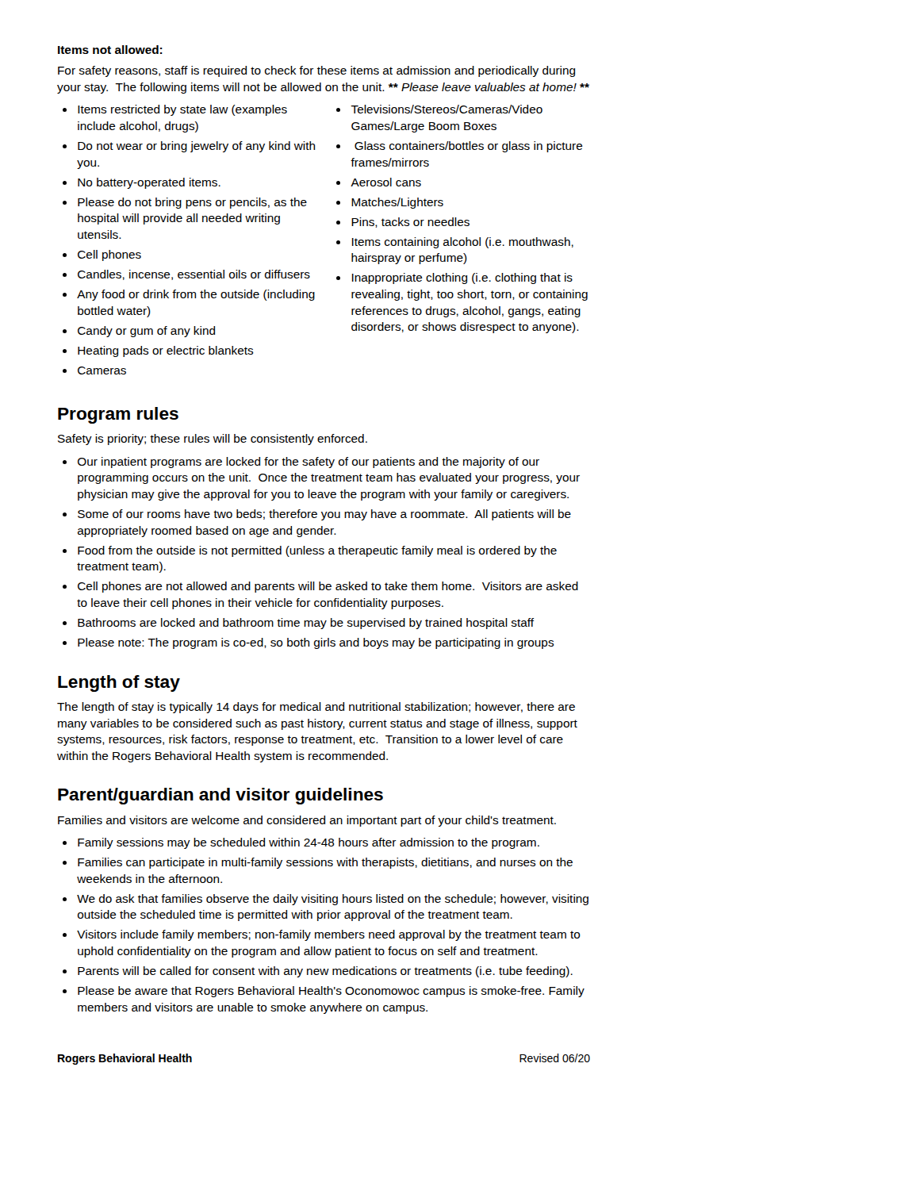Items not allowed:
For safety reasons, staff is required to check for these items at admission and periodically during your stay. The following items will not be allowed on the unit. ** Please leave valuables at home! **
Items restricted by state law (examples include alcohol, drugs)
Do not wear or bring jewelry of any kind with you.
No battery-operated items.
Please do not bring pens or pencils, as the hospital will provide all needed writing utensils.
Cell phones
Candles, incense, essential oils or diffusers
Any food or drink from the outside (including bottled water)
Candy or gum of any kind
Heating pads or electric blankets
Cameras
Televisions/Stereos/Cameras/Video Games/Large Boom Boxes
Glass containers/bottles or glass in picture frames/mirrors
Aerosol cans
Matches/Lighters
Pins, tacks or needles
Items containing alcohol (i.e. mouthwash, hairspray or perfume)
Inappropriate clothing (i.e. clothing that is revealing, tight, too short, torn, or containing references to drugs, alcohol, gangs, eating disorders, or shows disrespect to anyone).
Program rules
Safety is priority; these rules will be consistently enforced.
Our inpatient programs are locked for the safety of our patients and the majority of our programming occurs on the unit. Once the treatment team has evaluated your progress, your physician may give the approval for you to leave the program with your family or caregivers.
Some of our rooms have two beds; therefore you may have a roommate. All patients will be appropriately roomed based on age and gender.
Food from the outside is not permitted (unless a therapeutic family meal is ordered by the treatment team).
Cell phones are not allowed and parents will be asked to take them home. Visitors are asked to leave their cell phones in their vehicle for confidentiality purposes.
Bathrooms are locked and bathroom time may be supervised by trained hospital staff
Please note: The program is co-ed, so both girls and boys may be participating in groups
Length of stay
The length of stay is typically 14 days for medical and nutritional stabilization; however, there are many variables to be considered such as past history, current status and stage of illness, support systems, resources, risk factors, response to treatment, etc. Transition to a lower level of care within the Rogers Behavioral Health system is recommended.
Parent/guardian and visitor guidelines
Families and visitors are welcome and considered an important part of your child's treatment.
Family sessions may be scheduled within 24-48 hours after admission to the program.
Families can participate in multi-family sessions with therapists, dietitians, and nurses on the weekends in the afternoon.
We do ask that families observe the daily visiting hours listed on the schedule; however, visiting outside the scheduled time is permitted with prior approval of the treatment team.
Visitors include family members; non-family members need approval by the treatment team to uphold confidentiality on the program and allow patient to focus on self and treatment.
Parents will be called for consent with any new medications or treatments (i.e. tube feeding).
Please be aware that Rogers Behavioral Health's Oconomowoc campus is smoke-free. Family members and visitors are unable to smoke anywhere on campus.
Rogers Behavioral Health
Revised 06/20